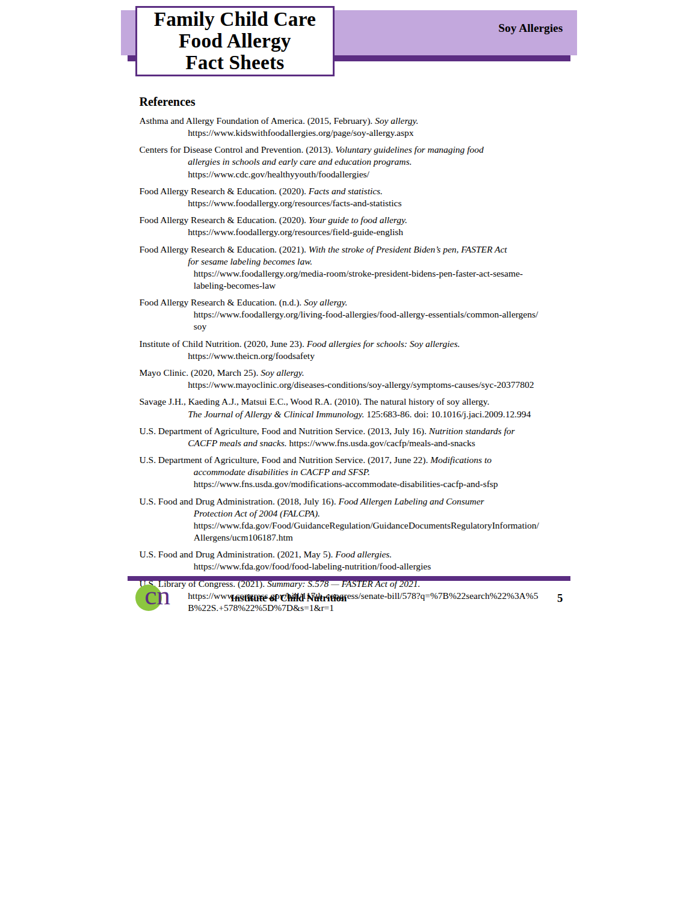Family Child Care
Food Allergy
Fact Sheets
Soy Allergies
References
Asthma and Allergy Foundation of America. (2015, February). Soy allergy. https://www.kidswithfoodallergies.org/page/soy-allergy.aspx
Centers for Disease Control and Prevention. (2013). Voluntary guidelines for managing food allergies in schools and early care and education programs. https://www.cdc.gov/healthyyouth/foodallergies/
Food Allergy Research & Education. (2020). Facts and statistics. https://www.foodallergy.org/resources/facts-and-statistics
Food Allergy Research & Education. (2020). Your guide to food allergy. https://www.foodallergy.org/resources/field-guide-english
Food Allergy Research & Education. (2021). With the stroke of President Biden’s pen, FASTER Act for sesame labeling becomes law. https://www.foodallergy.org/media-room/stroke-president-bidens-pen-faster-act-sesame- labeling-becomes-law
Food Allergy Research & Education. (n.d.). Soy allergy. https://www.foodallergy.org/living-food-allergies/food-allergy-essentials/common-allergens/ soy
Institute of Child Nutrition. (2020, June 23). Food allergies for schools: Soy allergies. https://www.theicn.org/foodsafety
Mayo Clinic. (2020, March 25). Soy allergy. https://www.mayoclinic.org/diseases-conditions/soy-allergy/symptoms-causes/syc-20377802
Savage J.H., Kaeding A.J., Matsui E.C., Wood R.A. (2010). The natural history of soy allergy. The Journal of Allergy & Clinical Immunology. 125:683-86. doi: 10.1016/j.jaci.2009.12.994
U.S. Department of Agriculture, Food and Nutrition Service. (2013, July 16). Nutrition standards for CACFP meals and snacks. https://www.fns.usda.gov/cacfp/meals-and-snacks
U.S. Department of Agriculture, Food and Nutrition Service. (2017, June 22). Modifications to accommodate disabilities in CACFP and SFSP. https://www.fns.usda.gov/modifications-accommodate-disabilities-cacfp-and-sfsp
U.S. Food and Drug Administration. (2018, July 16). Food Allergen Labeling and Consumer Protection Act of 2004 (FALCPA). https://www.fda.gov/Food/GuidanceRegulation/GuidanceDocumentsRegulatoryInformation/ Allergens/ucm106187.htm
U.S. Food and Drug Administration. (2021, May 5). Food allergies. https://www.fda.gov/food/food-labeling-nutrition/food-allergies
U.S. Library of Congress. (2021). Summary: S.578 — FASTER Act of 2021. https://www.congress.gov/bill/117th-congress/senate-bill/578?q=%7B%22search%22%3A%5 B%22S.+578%22%5D%7D&s=1&r=1
cn
Institute of Child Nutrition
5